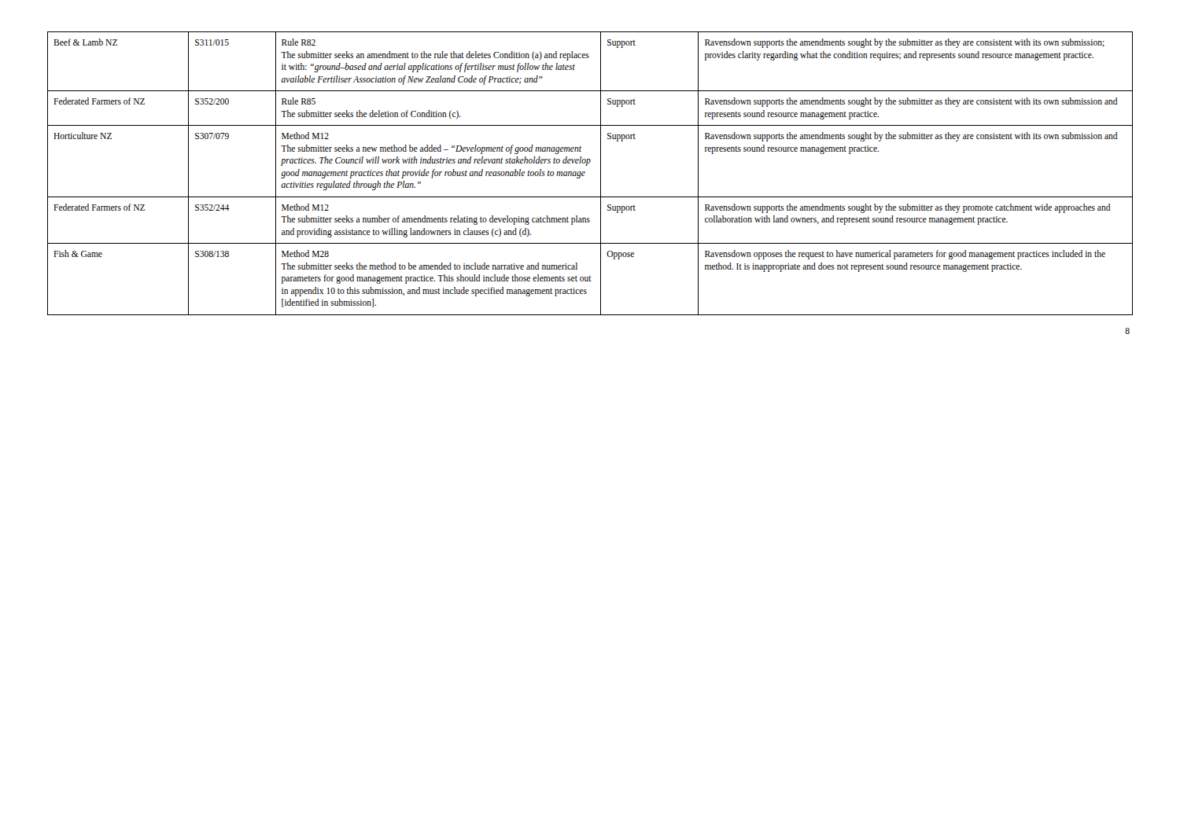| Beef & Lamb NZ | S311/015 | Rule R82 The submitter seeks an amendment to the rule that deletes Condition (a) and replaces it with: “ground–based and aerial applications of fertiliser must follow the latest available Fertiliser Association of New Zealand Code of Practice; and” | Support | Ravensdown supports the amendments sought by the submitter as they are consistent with its own submission; provides clarity regarding what the condition requires; and represents sound resource management practice. |
| Federated Farmers of NZ | S352/200 | Rule R85 The submitter seeks the deletion of Condition (c). | Support | Ravensdown supports the amendments sought by the submitter as they are consistent with its own submission and represents sound resource management practice. |
| Horticulture NZ | S307/079 | Method M12 The submitter seeks a new method be added – “Development of good management practices. The Council will work with industries and relevant stakeholders to develop good management practices that provide for robust and reasonable tools to manage activities regulated through the Plan.” | Support | Ravensdown supports the amendments sought by the submitter as they are consistent with its own submission and represents sound resource management practice. |
| Federated Farmers of NZ | S352/244 | Method M12 The submitter seeks a number of amendments relating to developing catchment plans and providing assistance to willing landowners in clauses (c) and (d). | Support | Ravensdown supports the amendments sought by the submitter as they promote catchment wide approaches and collaboration with land owners, and represent sound resource management practice. |
| Fish & Game | S308/138 | Method M28 The submitter seeks the method to be amended to include narrative and numerical parameters for good management practice. This should include those elements set out in appendix 10 to this submission, and must include specified management practices [identified in submission]. | Oppose | Ravensdown opposes the request to have numerical parameters for good management practices included in the method. It is inappropriate and does not represent sound resource management practice. |
8